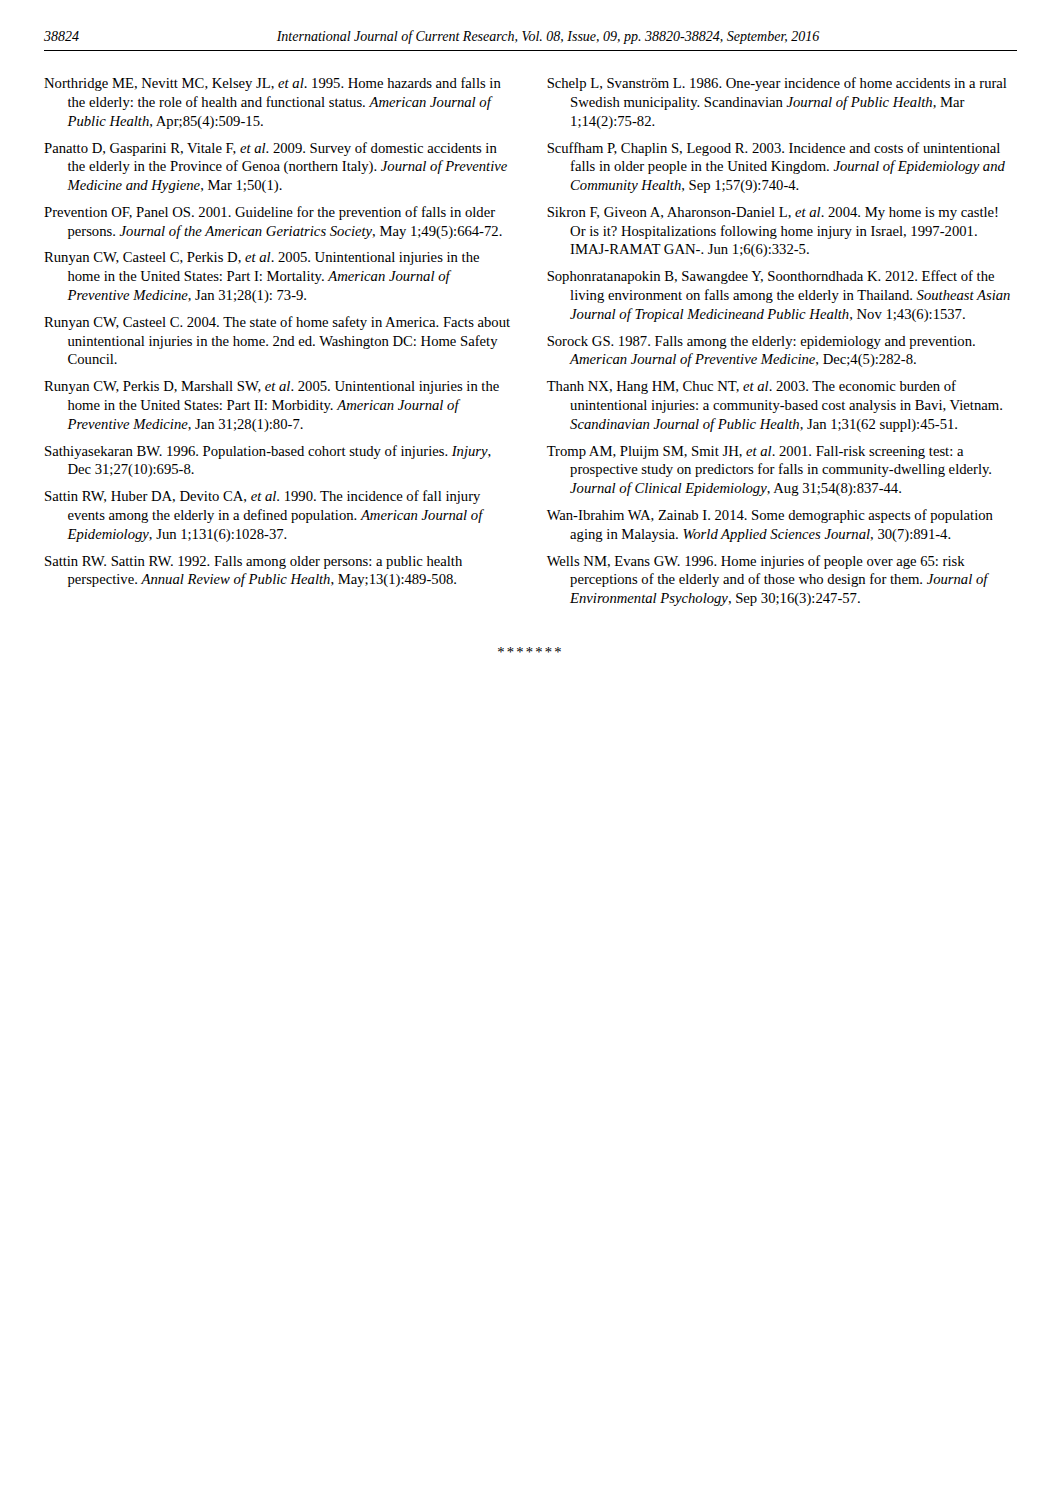38824 International Journal of Current Research, Vol. 08, Issue, 09, pp. 38820-38824, September, 2016
Northridge ME, Nevitt MC, Kelsey JL, et al. 1995. Home hazards and falls in the elderly: the role of health and functional status. American Journal of Public Health, Apr;85(4):509-15.
Panatto D, Gasparini R, Vitale F, et al. 2009. Survey of domestic accidents in the elderly in the Province of Genoa (northern Italy). Journal of Preventive Medicine and Hygiene, Mar 1;50(1).
Prevention OF, Panel OS. 2001. Guideline for the prevention of falls in older persons. Journal of the American Geriatrics Society, May 1;49(5):664-72.
Runyan CW, Casteel C, Perkis D, et al. 2005. Unintentional injuries in the home in the United States: Part I: Mortality. American Journal of Preventive Medicine, Jan 31;28(1): 73-9.
Runyan CW, Casteel C. 2004. The state of home safety in America. Facts about unintentional injuries in the home. 2nd ed. Washington DC: Home Safety Council.
Runyan CW, Perkis D, Marshall SW, et al. 2005. Unintentional injuries in the home in the United States: Part II: Morbidity. American Journal of Preventive Medicine, Jan 31;28(1):80-7.
Sathiyasekaran BW. 1996. Population-based cohort study of injuries. Injury, Dec 31;27(10):695-8.
Sattin RW, Huber DA, Devito CA, et al. 1990. The incidence of fall injury events among the elderly in a defined population. American Journal of Epidemiology, Jun 1;131(6):1028-37.
Sattin RW. Sattin RW. 1992. Falls among older persons: a public health perspective. Annual Review of Public Health, May;13(1):489-508.
Schelp L, Svanström L. 1986. One-year incidence of home accidents in a rural Swedish municipality. Scandinavian Journal of Public Health, Mar 1;14(2):75-82.
Scuffham P, Chaplin S, Legood R. 2003. Incidence and costs of unintentional falls in older people in the United Kingdom. Journal of Epidemiology and Community Health, Sep 1;57(9):740-4.
Sikron F, Giveon A, Aharonson-Daniel L, et al. 2004. My home is my castle! Or is it? Hospitalizations following home injury in Israel, 1997-2001. IMAJ-RAMAT GAN-. Jun 1;6(6):332-5.
Sophonratanapokin B, Sawangdee Y, Soonthorndhada K. 2012. Effect of the living environment on falls among the elderly in Thailand. Southeast Asian Journal of Tropical Medicineand Public Health, Nov 1;43(6):1537.
Sorock GS. 1987. Falls among the elderly: epidemiology and prevention. American Journal of Preventive Medicine, Dec;4(5):282-8.
Thanh NX, Hang HM, Chuc NT, et al. 2003. The economic burden of unintentional injuries: a community-based cost analysis in Bavi, Vietnam. Scandinavian Journal of Public Health, Jan 1;31(62 suppl):45-51.
Tromp AM, Pluijm SM, Smit JH, et al. 2001. Fall-risk screening test: a prospective study on predictors for falls in community-dwelling elderly. Journal of Clinical Epidemiology, Aug 31;54(8):837-44.
Wan-Ibrahim WA, Zainab I. 2014. Some demographic aspects of population aging in Malaysia. World Applied Sciences Journal, 30(7):891-4.
Wells NM, Evans GW. 1996. Home injuries of people over age 65: risk perceptions of the elderly and of those who design for them. Journal of Environmental Psychology, Sep 30;16(3):247-57.
*******